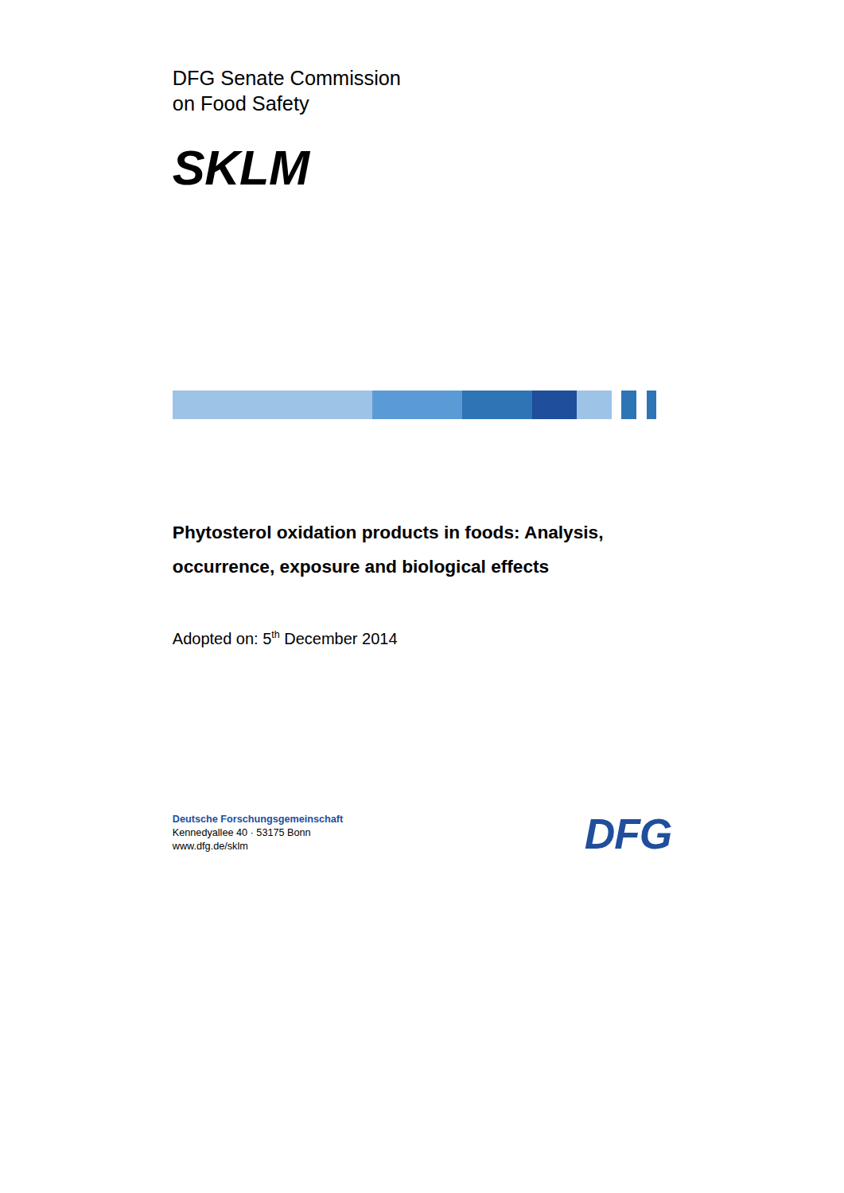DFG Senate Commission
on Food Safety
SKLM
Phytosterol oxidation products in foods: Analysis, occurrence, exposure and biological effects
Adopted on: 5th December 2014
Deutsche Forschungsgemeinschaft
Kennedyallee 40 · 53175 Bonn
www.dfg.de/sklm
DFG